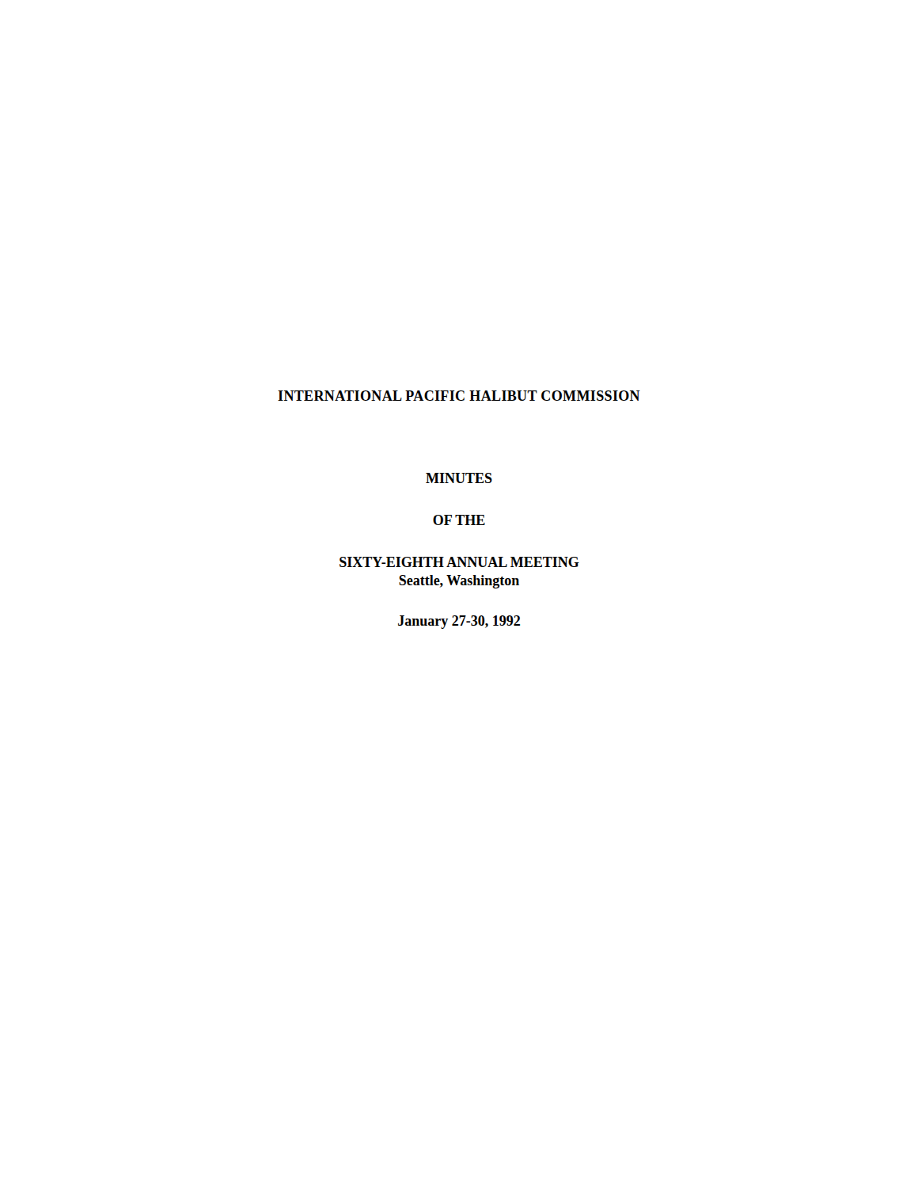INTERNATIONAL PACIFIC HALIBUT COMMISSION
MINUTES
OF THE
SIXTY-EIGHTH ANNUAL MEETING
Seattle, Washington
January 27-30, 1992